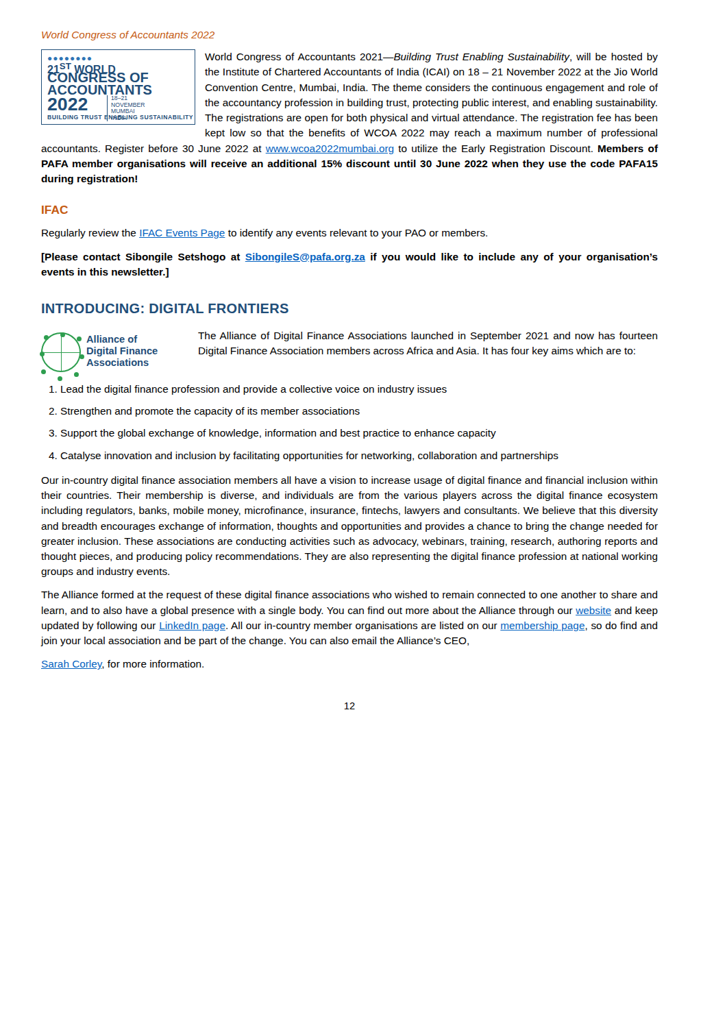World Congress of Accountants 2022
●●●●●●●●
21ST WORLD
CONGRESS OF
ACCOUNTANTS
2022
18–21
NOVEMBER
MUMBAI
INDIA
BUILDING TRUST ENABLING SUSTAINABILITY
World Congress of Accountants 2021—Building Trust Enabling Sustainability, will be hosted by the Institute of Chartered Accountants of India (ICAI) on 18 – 21 November 2022 at the Jio World Convention Centre, Mumbai, India. The theme considers the continuous engagement and role of the accountancy profession in building trust, protecting public interest, and enabling sustainability. The registrations are open for both physical and virtual attendance. The registration fee has been kept low so that the benefits of WCOA 2022 may reach a maximum number of professional accountants. Register before 30 June 2022 at www.wcoa2022mumbai.org to utilize the Early Registration Discount. Members of PAFA member organisations will receive an additional 15% discount until 30 June 2022 when they use the code PAFA15 during registration!
IFAC
Regularly review the IFAC Events Page to identify any events relevant to your PAO or members.
[Please contact Sibongile Setshogo at SibongileS@pafa.org.za if you would like to include any of your organisation’s events in this newsletter.]
INTRODUCING: DIGITAL FRONTIERS
Alliance of
Digital Finance
Associations
The Alliance of Digital Finance Associations launched in September 2021 and now has fourteen Digital Finance Association members across Africa and Asia. It has four key aims which are to:
Lead the digital finance profession and provide a collective voice on industry issues
Strengthen and promote the capacity of its member associations
Support the global exchange of knowledge, information and best practice to enhance capacity
Catalyse innovation and inclusion by facilitating opportunities for networking, collaboration and partnerships
Our in-country digital finance association members all have a vision to increase usage of digital finance and financial inclusion within their countries. Their membership is diverse, and individuals are from the various players across the digital finance ecosystem including regulators, banks, mobile money, microfinance, insurance, fintechs, lawyers and consultants. We believe that this diversity and breadth encourages exchange of information, thoughts and opportunities and provides a chance to bring the change needed for greater inclusion. These associations are conducting activities such as advocacy, webinars, training, research, authoring reports and thought pieces, and producing policy recommendations. They are also representing the digital finance profession at national working groups and industry events.
The Alliance formed at the request of these digital finance associations who wished to remain connected to one another to share and learn, and to also have a global presence with a single body. You can find out more about the Alliance through our website and keep updated by following our LinkedIn page. All our in-country member organisations are listed on our membership page, so do find and join your local association and be part of the change. You can also email the Alliance’s CEO,
Sarah Corley, for more information.
12